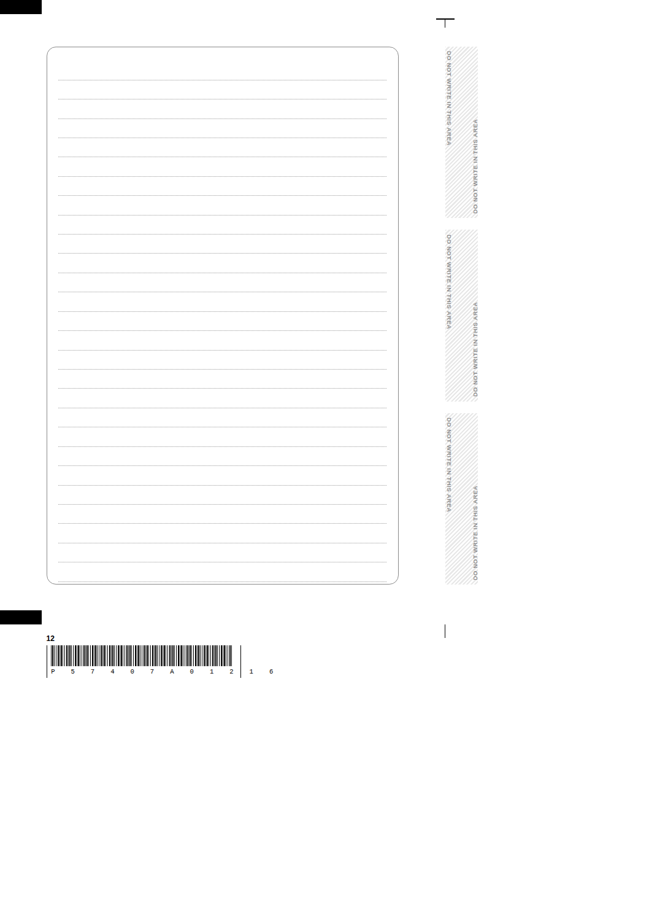DO NOT WRITE IN THIS AREA
DO NOT WRITE IN THIS AREA
DO NOT WRITE IN THIS AREA
DO NOT WRITE IN THIS AREA
DO NOT WRITE IN THIS AREA
DO NOT WRITE IN THIS AREA
12
P 5 7 4 0 7 A 0 1 2 1 6